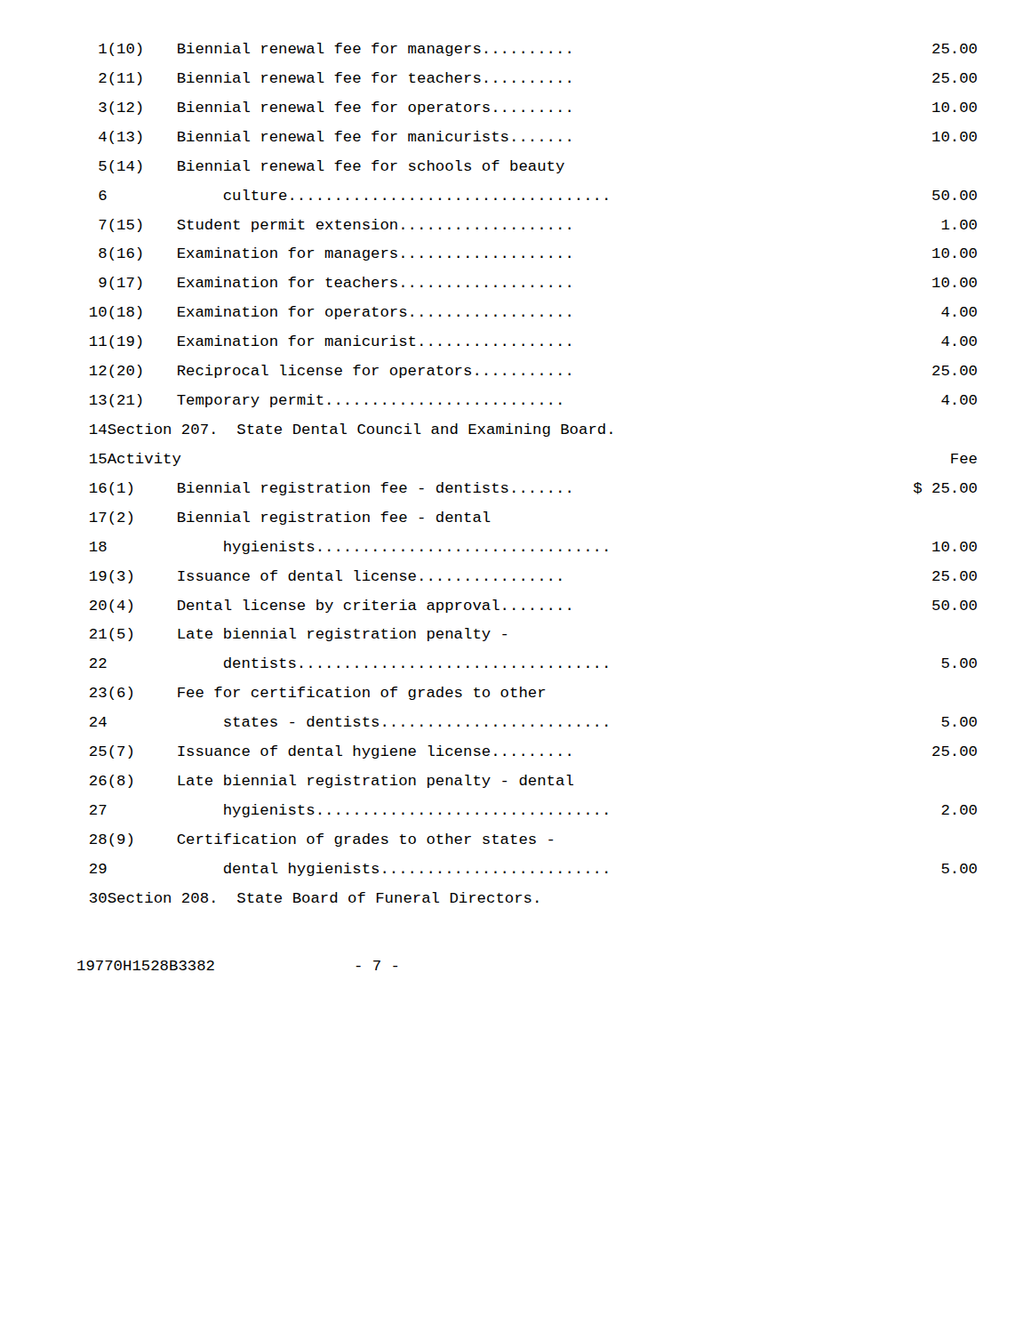| 1 | (10) | Biennial renewal fee for managers.......... | 25.00 |
| 2 | (11) | Biennial renewal fee for teachers.......... | 25.00 |
| 3 | (12) | Biennial renewal fee for operators......... | 10.00 |
| 4 | (13) | Biennial renewal fee for manicurists....... | 10.00 |
| 5 | (14) | Biennial renewal fee for schools of beauty | |
| 6 | | culture................................... | 50.00 |
| 7 | (15) | Student permit extension................... | 1.00 |
| 8 | (16) | Examination for managers................... | 10.00 |
| 9 | (17) | Examination for teachers................... | 10.00 |
| 10 | (18) | Examination for operators.................. | 4.00 |
| 11 | (19) | Examination for manicurist................. | 4.00 |
| 12 | (20) | Reciprocal license for operators........... | 25.00 |
| 13 | (21) | Temporary permit.......................... | 4.00 |
| 14 | Section 207. State Dental Council and Examining Board. |
| 15 | Activity | Fee |
| 16 | (1) | Biennial registration fee - dentists....... | $ 25.00 |
| 17 | (2) | Biennial registration fee - dental | |
| 18 | | hygienists................................ | 10.00 |
| 19 | (3) | Issuance of dental license................ | 25.00 |
| 20 | (4) | Dental license by criteria approval........ | 50.00 |
| 21 | (5) | Late biennial registration penalty - | |
| 22 | | dentists.................................. | 5.00 |
| 23 | (6) | Fee for certification of grades to other | |
| 24 | | states - dentists......................... | 5.00 |
| 25 | (7) | Issuance of dental hygiene license......... | 25.00 |
| 26 | (8) | Late biennial registration penalty - dental | |
| 27 | | hygienists................................ | 2.00 |
| 28 | (9) | Certification of grades to other states - | |
| 29 | | dental hygienists......................... | 5.00 |
| 30 | Section 208. State Board of Funeral Directors. |
19770H1528B3382 - 7 -